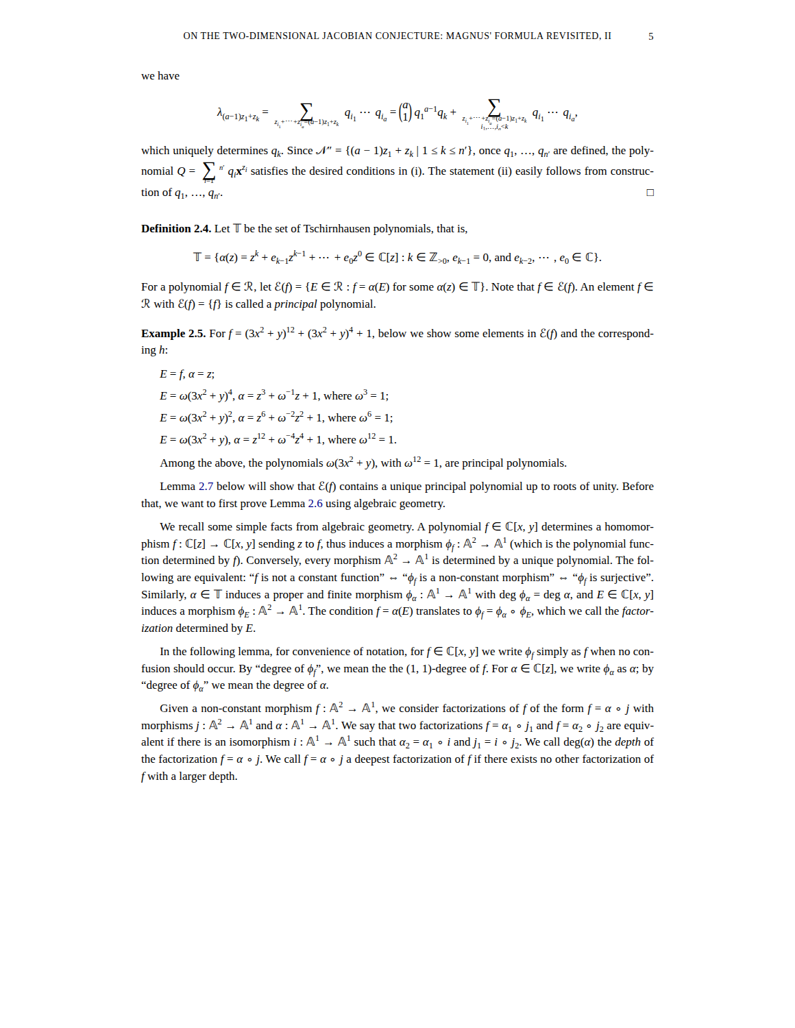ON THE TWO-DIMENSIONAL JACOBIAN CONJECTURE: MAGNUS' FORMULA REVISITED, II 5
we have
λ(a−1)z1+zk = ∑ zi1+⋯+zia=(a−1)z1+zk qi1 ⋯ qia = a 1 q1a−1qk + ∑ zi1+⋯+zia=(a−1)z1+zk i1,…,ia<k qi1 ⋯ qia,
which uniquely determines qk. Since 𝒩″ = {(a − 1)z1 + zk | 1 ≤ k ≤ n′}, once q1, …, qn′ are defined, the polynomial Q = ∑i=1n′ qixzi satisfies the desired conditions in (i). The statement (ii) easily follows from construction of q1, …, qn′. □
Definition 2.4. Let 𝕋 be the set of Tschirnhausen polynomials, that is,
𝕋 = {α(z) = zk + ek−1zk−1 + ⋯ + e0z0 ∈ ℂ[z] : k ∈ ℤ>0, ek−1 = 0, and ek−2, ⋯ , e0 ∈ ℂ}.
For a polynomial f ∈ ℛ, let ℰ(f) = {E ∈ ℛ : f = α(E) for some α(z) ∈ 𝕋}. Note that f ∈ ℰ(f). An element f ∈ ℛ with ℰ(f) = {f} is called a principal polynomial.
Example 2.5. For f = (3x2 + y)12 + (3x2 + y)4 + 1, below we show some elements in ℰ(f) and the corresponding h:
E = f, α = z;
E = ω(3x2 + y)4, α = z3 + ω−1z + 1, where ω3 = 1;
E = ω(3x2 + y)2, α = z6 + ω−2z2 + 1, where ω6 = 1;
E = ω(3x2 + y), α = z12 + ω−4z4 + 1, where ω12 = 1.
Among the above, the polynomials ω(3x2 + y), with ω12 = 1, are principal polynomials.
Lemma 2.7 below will show that ℰ(f) contains a unique principal polynomial up to roots of unity. Before that, we want to first prove Lemma 2.6 using algebraic geometry.
We recall some simple facts from algebraic geometry. A polynomial f ∈ ℂ[x, y] determines a homomorphism f : ℂ[z] → ℂ[x, y] sending z to f, thus induces a morphism ϕf : 𝔸2 → 𝔸1 (which is the polynomial function determined by f). Conversely, every morphism 𝔸2 → 𝔸1 is determined by a unique polynomial. The following are equivalent: “f is not a constant function” ⇔ “ϕf is a non-constant morphism” ⇔ “ϕf is surjective”. Similarly, α ∈ 𝕋 induces a proper and finite morphism ϕα : 𝔸1 → 𝔸1 with deg ϕα = deg α, and E ∈ ℂ[x, y] induces a morphism ϕE : 𝔸2 → 𝔸1. The condition f = α(E) translates to ϕf = ϕα ∘ ϕE, which we call the factorization determined by E.
In the following lemma, for convenience of notation, for f ∈ ℂ[x, y] we write ϕf simply as f when no confusion should occur. By “degree of ϕf”, we mean the the (1, 1)-degree of f. For α ∈ ℂ[z], we write ϕα as α; by “degree of ϕα” we mean the degree of α.
Given a non-constant morphism f : 𝔸2 → 𝔸1, we consider factorizations of f of the form f = α ∘ j with morphisms j : 𝔸2 → 𝔸1 and α : 𝔸1 → 𝔸1. We say that two factorizations f = α1 ∘ j1 and f = α2 ∘ j2 are equivalent if there is an isomorphism i : 𝔸1 → 𝔸1 such that α2 = α1 ∘ i and j1 = i ∘ j2. We call deg(α) the depth of the factorization f = α ∘ j. We call f = α ∘ j a deepest factorization of f if there exists no other factorization of f with a larger depth.